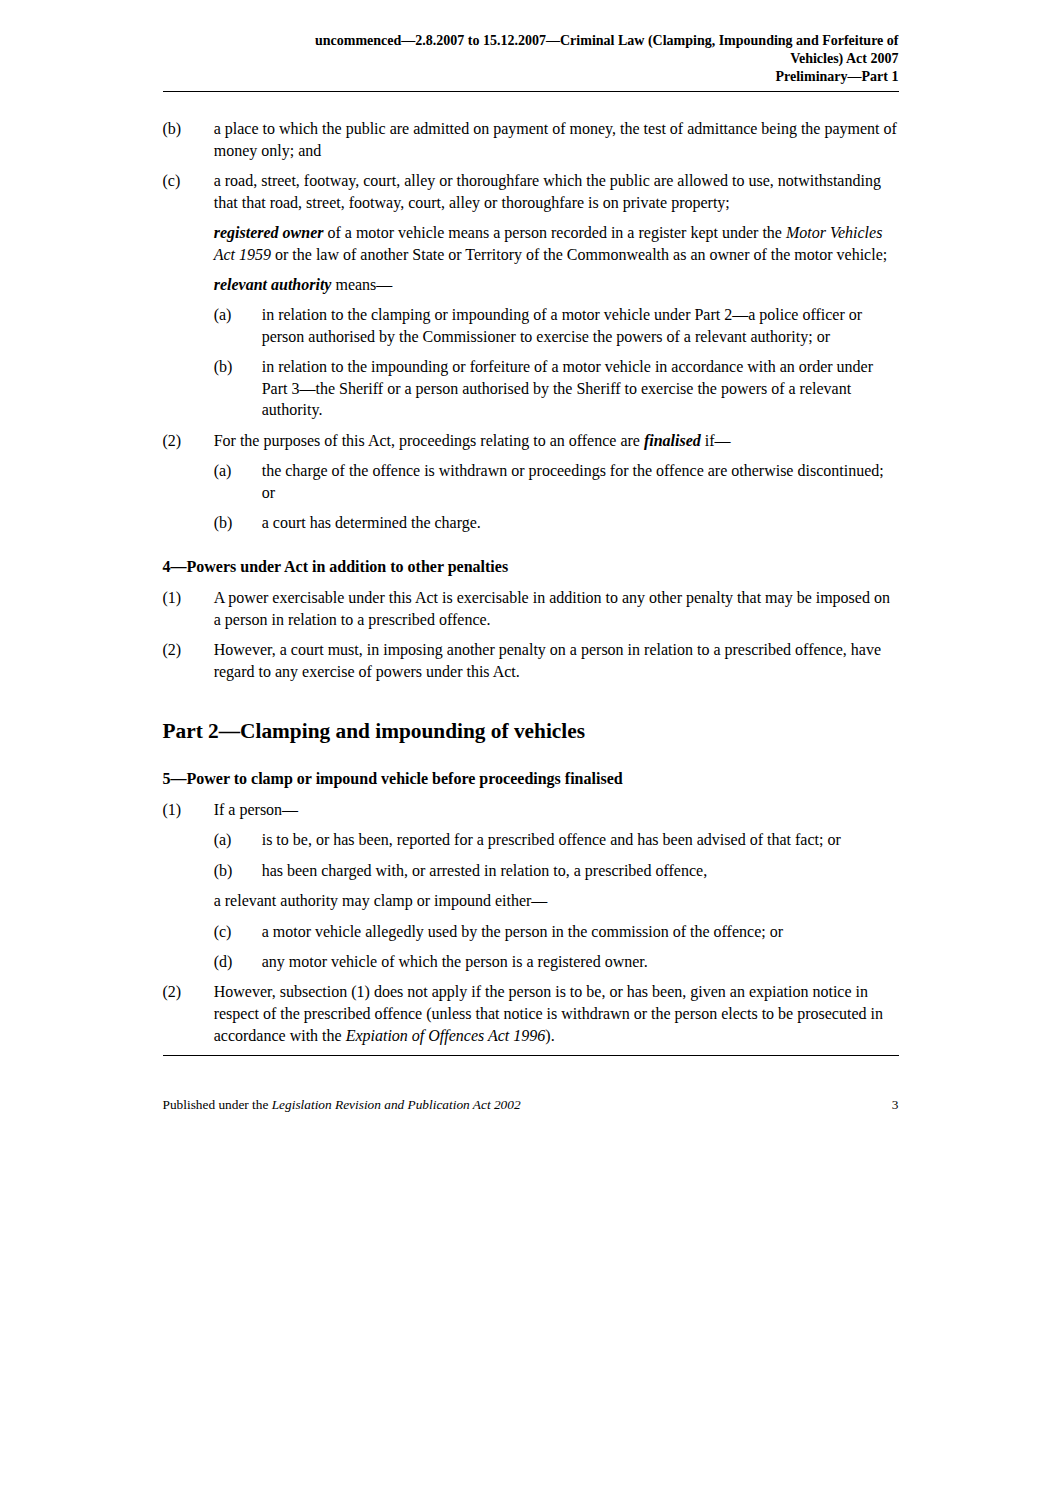uncommenced—2.8.2007 to 15.12.2007—Criminal Law (Clamping, Impounding and Forfeiture of Vehicles) Act 2007 Preliminary—Part 1
(b) a place to which the public are admitted on payment of money, the test of admittance being the payment of money only; and
(c) a road, street, footway, court, alley or thoroughfare which the public are allowed to use, notwithstanding that that road, street, footway, court, alley or thoroughfare is on private property;
registered owner of a motor vehicle means a person recorded in a register kept under the Motor Vehicles Act 1959 or the law of another State or Territory of the Commonwealth as an owner of the motor vehicle;
relevant authority means—
(a) in relation to the clamping or impounding of a motor vehicle under Part 2—a police officer or person authorised by the Commissioner to exercise the powers of a relevant authority; or
(b) in relation to the impounding or forfeiture of a motor vehicle in accordance with an order under Part 3—the Sheriff or a person authorised by the Sheriff to exercise the powers of a relevant authority.
(2) For the purposes of this Act, proceedings relating to an offence are finalised if—
(a) the charge of the offence is withdrawn or proceedings for the offence are otherwise discontinued; or
(b) a court has determined the charge.
4—Powers under Act in addition to other penalties
(1) A power exercisable under this Act is exercisable in addition to any other penalty that may be imposed on a person in relation to a prescribed offence.
(2) However, a court must, in imposing another penalty on a person in relation to a prescribed offence, have regard to any exercise of powers under this Act.
Part 2—Clamping and impounding of vehicles
5—Power to clamp or impound vehicle before proceedings finalised
(1) If a person—
(a) is to be, or has been, reported for a prescribed offence and has been advised of that fact; or
(b) has been charged with, or arrested in relation to, a prescribed offence,
a relevant authority may clamp or impound either—
(c) a motor vehicle allegedly used by the person in the commission of the offence; or
(d) any motor vehicle of which the person is a registered owner.
(2) However, subsection (1) does not apply if the person is to be, or has been, given an expiation notice in respect of the prescribed offence (unless that notice is withdrawn or the person elects to be prosecuted in accordance with the Expiation of Offences Act 1996).
Published under the Legislation Revision and Publication Act 2002 3